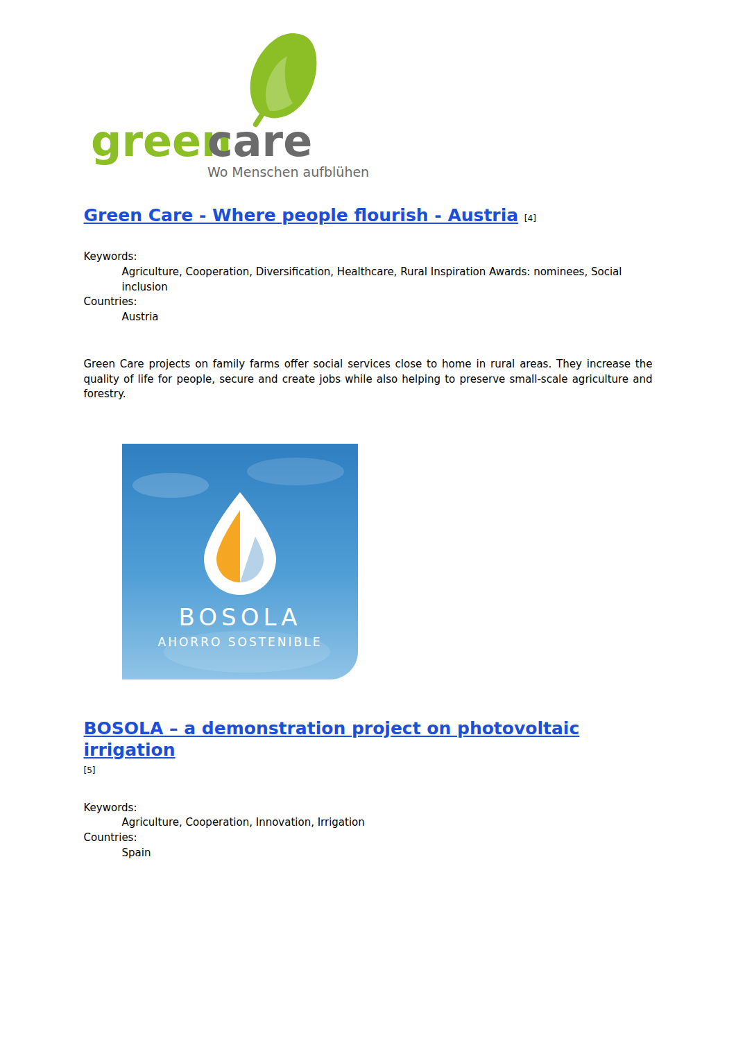green care Wo Menschen aufblühen
Green Care - Where people flourish - Austria [4]
Keywords:
Agriculture, Cooperation, Diversification, Healthcare, Rural Inspiration Awards: nominees, Social inclusion
Countries:
Austria
Green Care projects on family farms offer social services close to home in rural areas. They increase the quality of life for people, secure and create jobs while also helping to preserve small-scale agriculture and forestry.
BOSOLA AHORRO SOSTENIBLE
BOSOLA – a demonstration project on photovoltaic irrigation
[5]
Keywords:
Agriculture, Cooperation, Innovation, Irrigation
Countries:
Spain